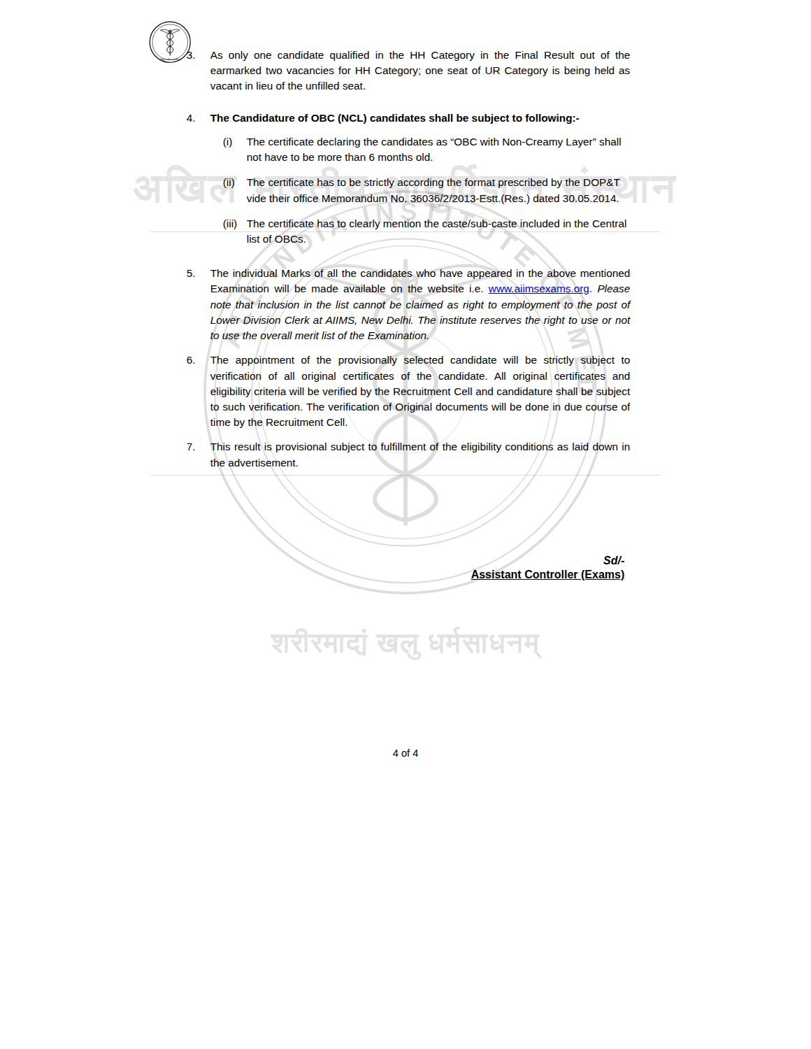अखिल भारतीय आयुर्विज्ञान संस्थान
ALL-INDIA INSTITUTE OF MEDICAL SCIENCES
शरीरमाद्यं खलु धर्मसाधनम्
अखिल भारतीय आयुर्विज्ञान
3.
As only one candidate qualified in the HH Category in the Final Result out of the earmarked two vacancies for HH Category; one seat of UR Category is being held as vacant in lieu of the unfilled seat.
4.
The Candidature of OBC (NCL) candidates shall be subject to following:-
(i)
The certificate declaring the candidates as “OBC with Non-Creamy Layer” shall not have to be more than 6 months old.
(ii)
The certificate has to be strictly according the format prescribed by the DOP&T vide their office Memorandum No. 36036/2/2013-Estt.(Res.) dated 30.05.2014.
(iii)
The certificate has to clearly mention the caste/sub-caste included in the Central list of OBCs.
5.
The individual Marks of all the candidates who have appeared in the above mentioned Examination will be made available on the website i.e. www.aiimsexams.org. Please note that inclusion in the list cannot be claimed as right to employment to the post of Lower Division Clerk at AIIMS, New Delhi. The institute reserves the right to use or not to use the overall merit list of the Examination.
6.
The appointment of the provisionally selected candidate will be strictly subject to verification of all original certificates of the candidate. All original certificates and eligibility criteria will be verified by the Recruitment Cell and candidature shall be subject to such verification. The verification of Original documents will be done in due course of time by the Recruitment Cell.
7.
This result is provisional subject to fulfillment of the eligibility conditions as laid down in the advertisement.
Sd/-
Assistant Controller (Exams)
4 of 4